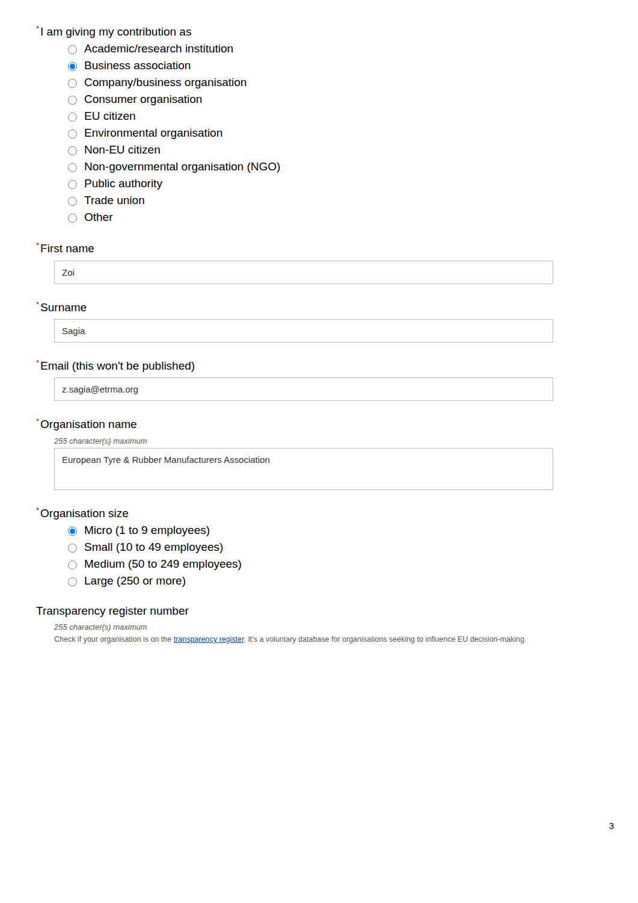*I am giving my contribution as
Academic/research institution Business association Company/business organisation Consumer organisation EU citizen Environmental organisation Non-EU citizen Non-governmental organisation (NGO) Public authority Trade union Other
*First name
*Surname
*Email (this won't be published)
*Organisation name
255 character(s) maximum
European Tyre & Rubber Manufacturers Association
*Organisation size
Micro (1 to 9 employees) Small (10 to 49 employees) Medium (50 to 249 employees) Large (250 or more)
Transparency register number
255 character(s) maximum
Check if your organisation is on the transparency register. It's a voluntary database for organisations seeking to influence EU decision-making.
3